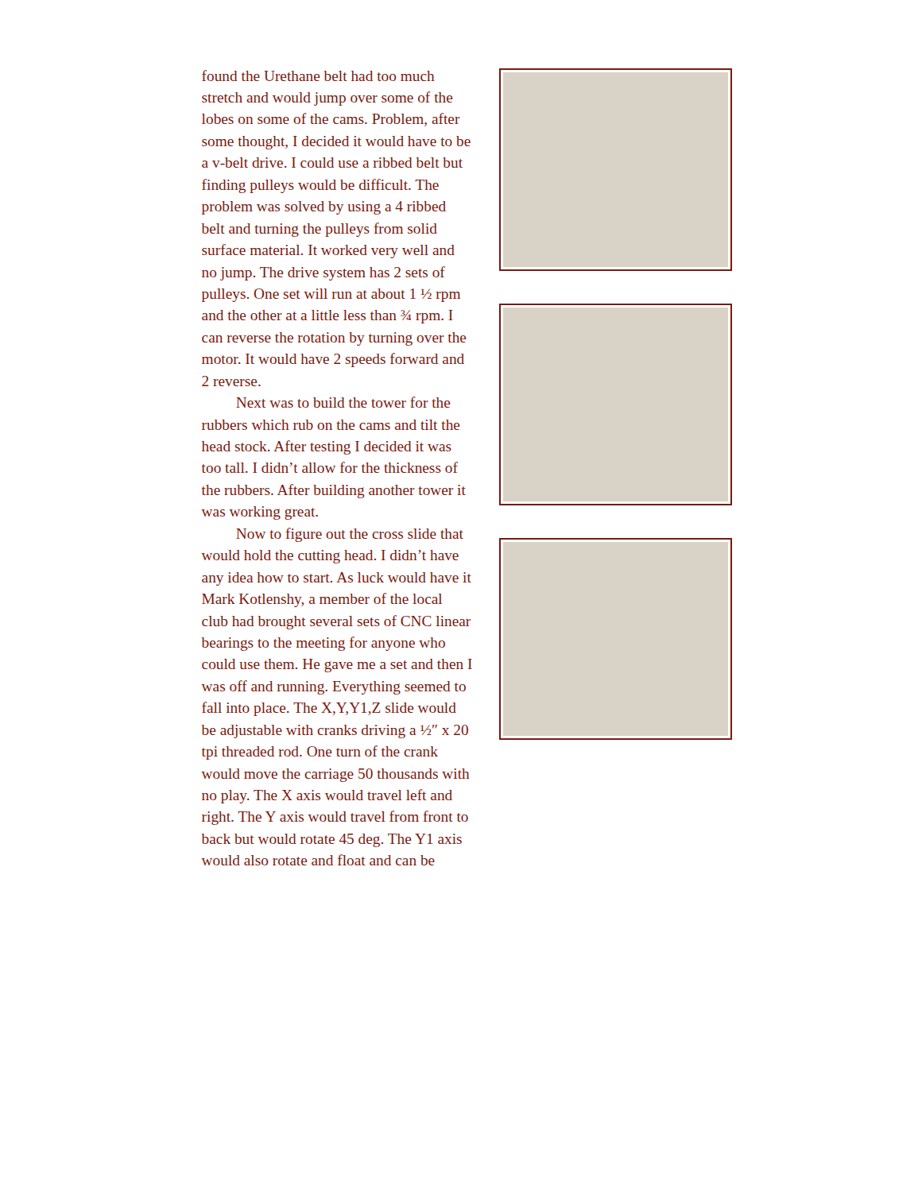found the Urethane belt had too much stretch and would jump over some of the lobes on some of the cams. Problem, after some thought, I decided it would have to be a v-belt drive. I could use a ribbed belt but finding pulleys would be difficult. The problem was solved by using a 4 ribbed belt and turning the pulleys from solid surface material. It worked very well and no jump. The drive system has 2 sets of pulleys. One set will run at about 1 ½ rpm and the other at a little less than ¾ rpm. I can reverse the rotation by turning over the motor. It would have 2 speeds forward and 2 reverse.
Next was to build the tower for the rubbers which rub on the cams and tilt the head stock. After testing I decided it was too tall. I didn’t allow for the thickness of the rubbers. After building another tower it was working great.
Now to figure out the cross slide that would hold the cutting head. I didn’t have any idea how to start. As luck would have it Mark Kotlenshy, a member of the local club had brought several sets of CNC linear bearings to the meeting for anyone who could use them. He gave me a set and then I was off and running. Everything seemed to fall into place. The X,Y,Y1,Z slide would be adjustable with cranks driving a ½″ x 20 tpi threaded rod. One turn of the crank would move the carriage 50 thousands with no play. The X axis would travel left and right. The Y axis would travel from front to back but would rotate 45 deg. The Y1 axis would also rotate and float and can be